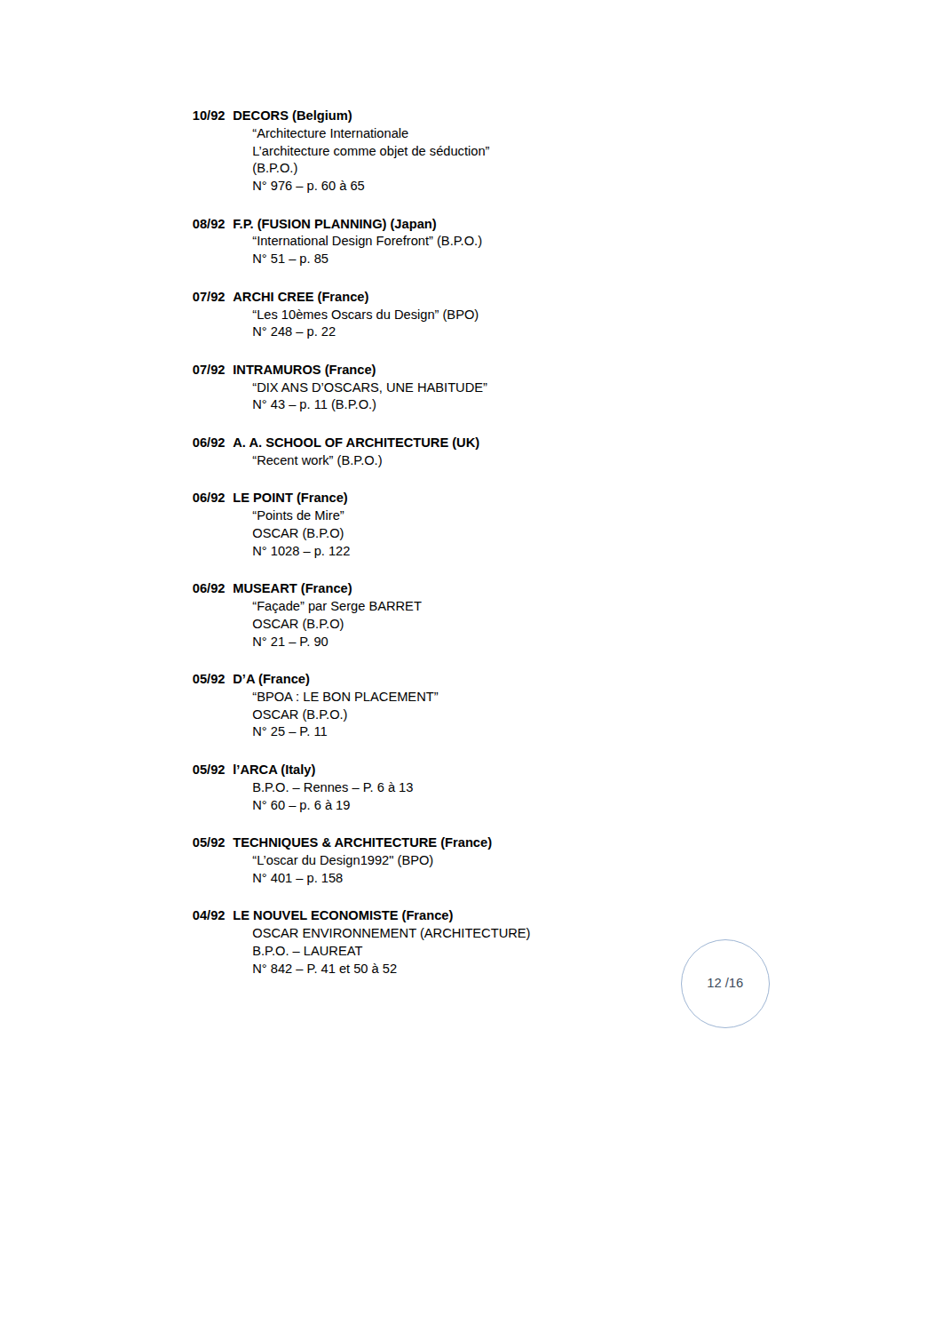10/92 DECORS (Belgium)
“Architecture Internationale
L’architecture comme objet de séduction”
(B.P.O.)
N° 976 – p. 60 à 65
08/92 F.P. (FUSION PLANNING) (Japan)
“International Design Forefront” (B.P.O.)
N° 51 – p. 85
07/92 ARCHI CREE (France)
“Les 10èmes Oscars du Design” (BPO)
N° 248 – p. 22
07/92 INTRAMUROS (France)
“DIX ANS D’OSCARS, UNE HABITUDE”
N° 43 – p. 11 (B.P.O.)
06/92 A. A. SCHOOL OF ARCHITECTURE (UK)
“Recent work” (B.P.O.)
06/92 LE POINT (France)
“Points de Mire”
OSCAR (B.P.O)
N° 1028 – p. 122
06/92 MUSEART (France)
“Façade” par Serge BARRET
OSCAR (B.P.O)
N° 21 – P. 90
05/92 D’A (France)
“BPOA : LE BON PLACEMENT”
OSCAR (B.P.O.)
N° 25 – P. 11
05/92l’ARCA (Italy)
B.P.O. – Rennes – P. 6 à 13
N° 60 – p. 6 à 19
05/92 TECHNIQUES & ARCHITECTURE (France)
“L’oscar du Design1992" (BPO)
N° 401 – p. 158
04/92 LE NOUVEL ECONOMISTE (France)
OSCAR ENVIRONNEMENT (ARCHITECTURE)
B.P.O. – LAUREAT
N° 842 – P. 41 et 50 à 52
12 /16